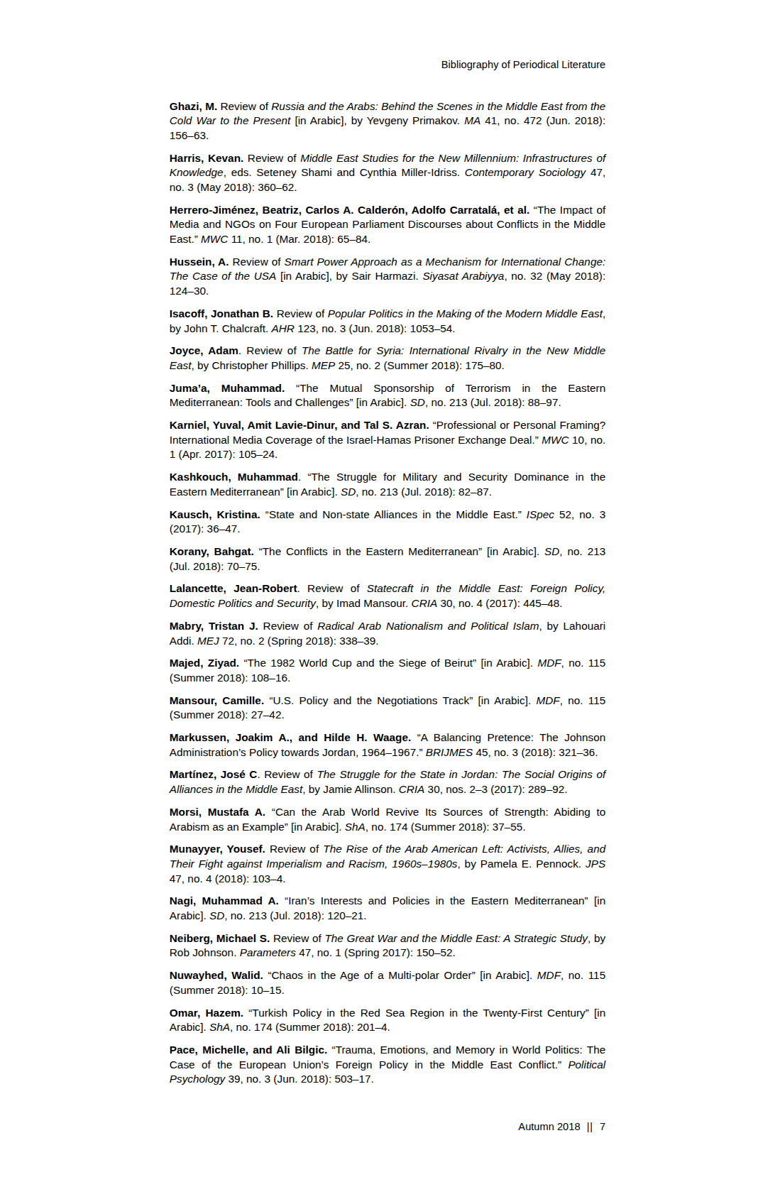Bibliography of Periodical Literature
Ghazi, M. Review of Russia and the Arabs: Behind the Scenes in the Middle East from the Cold War to the Present [in Arabic], by Yevgeny Primakov. MA 41, no. 472 (Jun. 2018): 156–63.
Harris, Kevan. Review of Middle East Studies for the New Millennium: Infrastructures of Knowledge, eds. Seteney Shami and Cynthia Miller-Idriss. Contemporary Sociology 47, no. 3 (May 2018): 360–62.
Herrero-Jiménez, Beatriz, Carlos A. Calderón, Adolfo Carratalá, et al. “The Impact of Media and NGOs on Four European Parliament Discourses about Conflicts in the Middle East.” MWC 11, no. 1 (Mar. 2018): 65–84.
Hussein, A. Review of Smart Power Approach as a Mechanism for International Change: The Case of the USA [in Arabic], by Sair Harmazi. Siyasat Arabiyya, no. 32 (May 2018): 124–30.
Isacoff, Jonathan B. Review of Popular Politics in the Making of the Modern Middle East, by John T. Chalcraft. AHR 123, no. 3 (Jun. 2018): 1053–54.
Joyce, Adam. Review of The Battle for Syria: International Rivalry in the New Middle East, by Christopher Phillips. MEP 25, no. 2 (Summer 2018): 175–80.
Juma’a, Muhammad. “The Mutual Sponsorship of Terrorism in the Eastern Mediterranean: Tools and Challenges” [in Arabic]. SD, no. 213 (Jul. 2018): 88–97.
Karniel, Yuval, Amit Lavie-Dinur, and Tal S. Azran. “Professional or Personal Framing? International Media Coverage of the Israel-Hamas Prisoner Exchange Deal.” MWC 10, no. 1 (Apr. 2017): 105–24.
Kashkouch, Muhammad. “The Struggle for Military and Security Dominance in the Eastern Mediterranean” [in Arabic]. SD, no. 213 (Jul. 2018): 82–87.
Kausch, Kristina. “State and Non-state Alliances in the Middle East.” ISpec 52, no. 3 (2017): 36–47.
Korany, Bahgat. “The Conflicts in the Eastern Mediterranean” [in Arabic]. SD, no. 213 (Jul. 2018): 70–75.
Lalancette, Jean-Robert. Review of Statecraft in the Middle East: Foreign Policy, Domestic Politics and Security, by Imad Mansour. CRIA 30, no. 4 (2017): 445–48.
Mabry, Tristan J. Review of Radical Arab Nationalism and Political Islam, by Lahouari Addi. MEJ 72, no. 2 (Spring 2018): 338–39.
Majed, Ziyad. “The 1982 World Cup and the Siege of Beirut” [in Arabic]. MDF, no. 115 (Summer 2018): 108–16.
Mansour, Camille. “U.S. Policy and the Negotiations Track” [in Arabic]. MDF, no. 115 (Summer 2018): 27–42.
Markussen, Joakim A., and Hilde H. Waage. “A Balancing Pretence: The Johnson Administration’s Policy towards Jordan, 1964–1967.” BRIJMES 45, no. 3 (2018): 321–36.
Martínez, José C. Review of The Struggle for the State in Jordan: The Social Origins of Alliances in the Middle East, by Jamie Allinson. CRIA 30, nos. 2–3 (2017): 289–92.
Morsi, Mustafa A. “Can the Arab World Revive Its Sources of Strength: Abiding to Arabism as an Example” [in Arabic]. ShA, no. 174 (Summer 2018): 37–55.
Munayyer, Yousef. Review of The Rise of the Arab American Left: Activists, Allies, and Their Fight against Imperialism and Racism, 1960s–1980s, by Pamela E. Pennock. JPS 47, no. 4 (2018): 103–4.
Nagi, Muhammad A. “Iran’s Interests and Policies in the Eastern Mediterranean” [in Arabic]. SD, no. 213 (Jul. 2018): 120–21.
Neiberg, Michael S. Review of The Great War and the Middle East: A Strategic Study, by Rob Johnson. Parameters 47, no. 1 (Spring 2017): 150–52.
Nuwayhed, Walid. “Chaos in the Age of a Multi-polar Order” [in Arabic]. MDF, no. 115 (Summer 2018): 10–15.
Omar, Hazem. “Turkish Policy in the Red Sea Region in the Twenty-First Century” [in Arabic]. ShA, no. 174 (Summer 2018): 201–4.
Pace, Michelle, and Ali Bilgic. “Trauma, Emotions, and Memory in World Politics: The Case of the European Union’s Foreign Policy in the Middle East Conflict.” Political Psychology 39, no. 3 (Jun. 2018): 503–17.
Autumn 2018 || 7